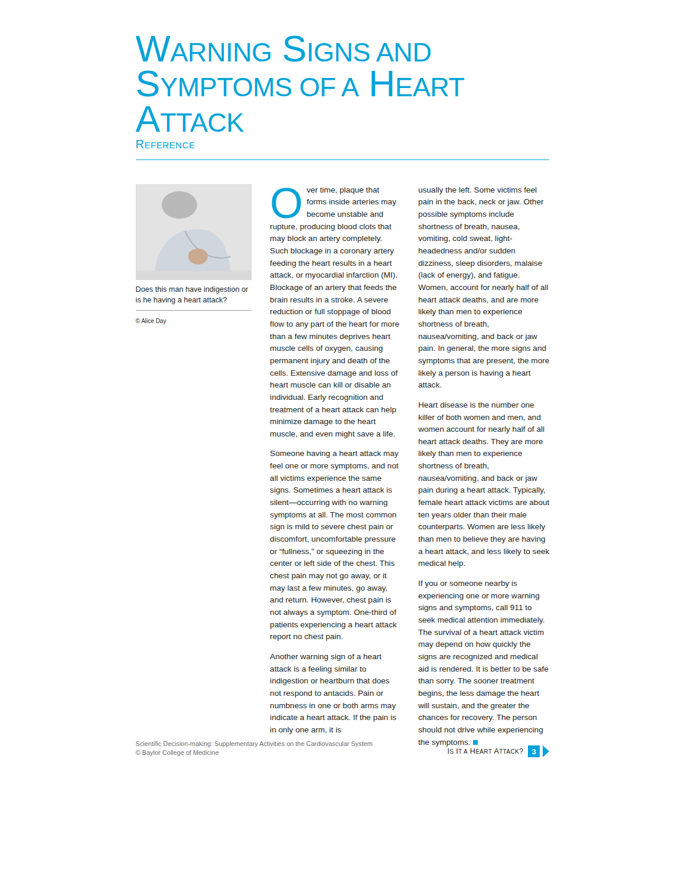WARNING SIGNS AND
SYMPTOMS OF A HEART ATTACK
REFERENCE
Does this man have indigestion or is he having a heart attack?
© Alice Day
Over time, plaque that forms inside arteries may become unstable and rupture, producing blood clots that may block an artery completely. Such blockage in a coronary artery feeding the heart results in a heart attack, or myocardial infarction (MI). Blockage of an artery that feeds the brain results in a stroke. A severe reduction or full stoppage of blood flow to any part of the heart for more than a few minutes deprives heart muscle cells of oxygen, causing permanent injury and death of the cells. Extensive damage and loss of heart muscle can kill or disable an individual. Early recognition and treatment of a heart attack can help minimize damage to the heart muscle, and even might save a life.
Someone having a heart attack may feel one or more symptoms, and not all victims experience the same signs. Sometimes a heart attack is silent—occurring with no warning symptoms at all. The most common sign is mild to severe chest pain or discomfort, uncomfortable pressure or “fullness,” or squeezing in the center or left side of the chest. This chest pain may not go away, or it may last a few minutes, go away, and return. However, chest pain is not always a symptom. One-third of patients experiencing a heart attack report no chest pain.
Another warning sign of a heart attack is a feeling similar to indigestion or heartburn that does not respond to antacids. Pain or numbness in one or both arms may indicate a heart attack. If the pain is in only one arm, it is
usually the left. Some victims feel pain in the back, neck or jaw. Other possible symptoms include shortness of breath, nausea, vomiting, cold sweat, light-headedness and/or sudden dizziness, sleep disorders, malaise (lack of energy), and fatigue. Women, account for nearly half of all heart attack deaths, and are more likely than men to experience shortness of breath, nausea/vomiting, and back or jaw pain. In general, the more signs and symptoms that are present, the more likely a person is having a heart attack.
Heart disease is the number one killer of both women and men, and women account for nearly half of all heart attack deaths. They are more likely than men to experience shortness of breath, nausea/vomiting, and back or jaw pain during a heart attack. Typically, female heart attack victims are about ten years older than their male counterparts. Women are less likely than men to believe they are having a heart attack, and less likely to seek medical help.
If you or someone nearby is experiencing one or more warning signs and symptoms, call 911 to seek medical attention immediately. The survival of a heart attack victim may depend on how quickly the signs are recognized and medical aid is rendered. It is better to be safe than sorry. The sooner treatment begins, the less damage the heart will sustain, and the greater the chances for recovery. The person should not drive while experiencing the symptoms.
Scientific Decision-making: Supplementary Activities on the Cardiovascular System
© Baylor College of Medicine
IS IT A HEART ATTACK? 3